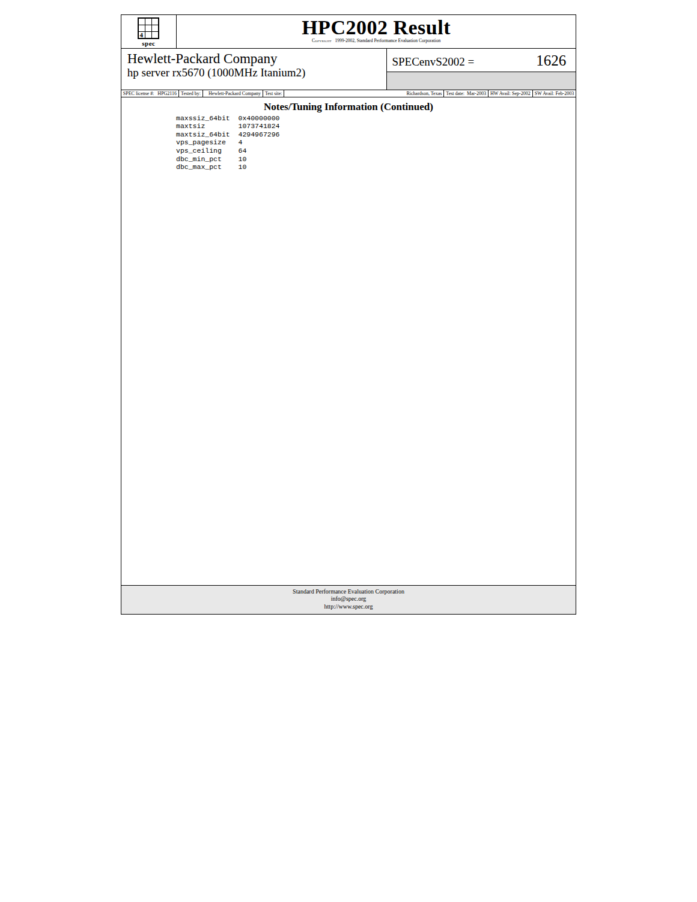spec
HPC2002 Result
Copyright 1999-2002, Standard Performance Evaluation Corporation
Hewlett-Packard Company
hp server rx5670 (1000MHz Itanium2)
SPECenvS2002 =
1626
SPEC license #: HPG2116
Tested by:
Hewlett-Packard Company
Test site:
Richardson, Texas
Test date: Mar-2003
HW Avail: Sep-2002
SW Avail: Feb-2003
Notes/Tuning Information (Continued)
maxssiz_64bit  0x40000000
maxtsiz        1073741824
maxtsiz_64bit  4294967296
vps_pagesize   4
vps_ceiling    64
dbc_min_pct    10
dbc_max_pct    10
Standard Performance Evaluation Corporation
info@spec.org
http://www.spec.org